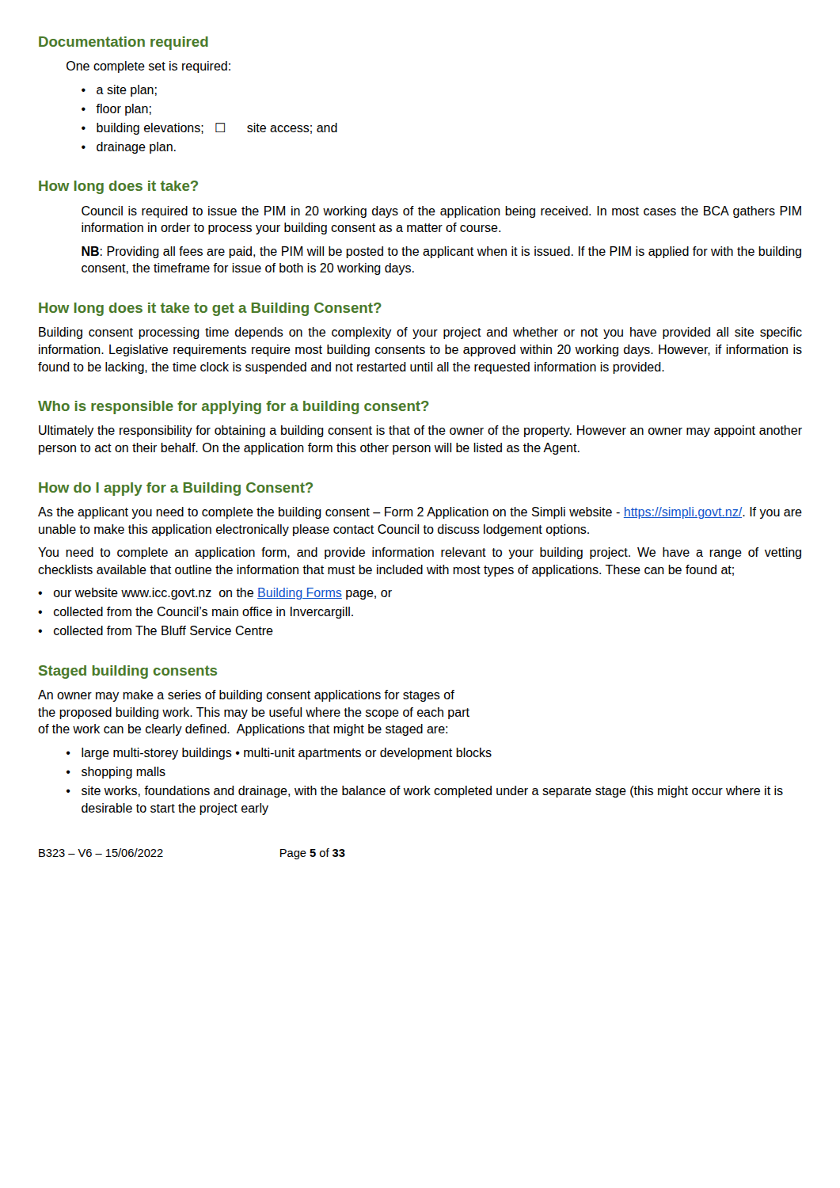Documentation required
One complete set is required:
a site plan;
floor plan;
building elevations; ☐ site access; and
drainage plan.
How long does it take?
Council is required to issue the PIM in 20 working days of the application being received. In most cases the BCA gathers PIM information in order to process your building consent as a matter of course.
NB: Providing all fees are paid, the PIM will be posted to the applicant when it is issued. If the PIM is applied for with the building consent, the timeframe for issue of both is 20 working days.
How long does it take to get a Building Consent?
Building consent processing time depends on the complexity of your project and whether or not you have provided all site specific information. Legislative requirements require most building consents to be approved within 20 working days. However, if information is found to be lacking, the time clock is suspended and not restarted until all the requested information is provided.
Who is responsible for applying for a building consent?
Ultimately the responsibility for obtaining a building consent is that of the owner of the property. However an owner may appoint another person to act on their behalf. On the application form this other person will be listed as the Agent.
How do I apply for a Building Consent?
As the applicant you need to complete the building consent – Form 2 Application on the Simpli website - https://simpli.govt.nz/. If you are unable to make this application electronically please contact Council to discuss lodgement options.
You need to complete an application form, and provide information relevant to your building project. We have a range of vetting checklists available that outline the information that must be included with most types of applications. These can be found at;
our website www.icc.govt.nz on the Building Forms page, or
collected from the Council’s main office in Invercargill.
collected from The Bluff Service Centre
Staged building consents
An owner may make a series of building consent applications for stages of
the proposed building work. This may be useful where the scope of each part
of the work can be clearly defined. Applications that might be staged are:
large multi-storey buildings • multi-unit apartments or development blocks
shopping malls
site works, foundations and drainage, with the balance of work completed under a separate stage (this might occur where it is desirable to start the project early
B323 – V6 – 15/06/2022 Page 5 of 33